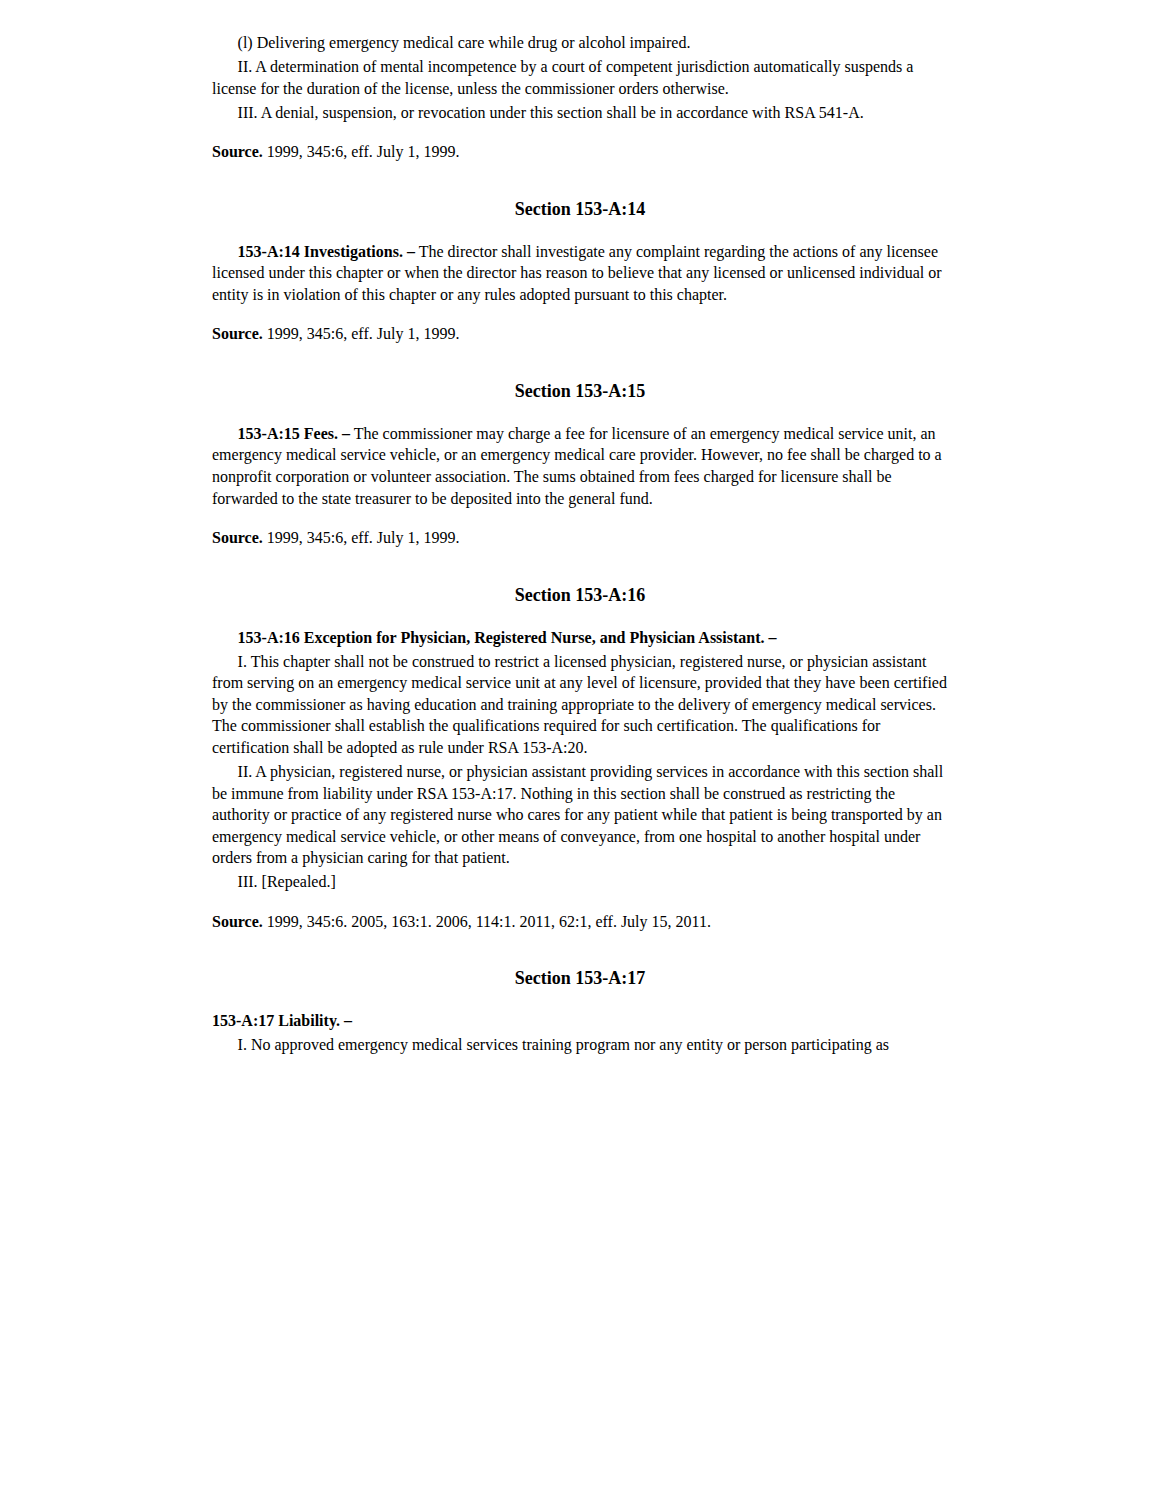(l) Delivering emergency medical care while drug or alcohol impaired.
II. A determination of mental incompetence by a court of competent jurisdiction automatically suspends a license for the duration of the license, unless the commissioner orders otherwise.
III. A denial, suspension, or revocation under this section shall be in accordance with RSA 541-A.
Source. 1999, 345:6, eff. July 1, 1999.
Section 153-A:14
153-A:14 Investigations. – The director shall investigate any complaint regarding the actions of any licensee licensed under this chapter or when the director has reason to believe that any licensed or unlicensed individual or entity is in violation of this chapter or any rules adopted pursuant to this chapter.
Source. 1999, 345:6, eff. July 1, 1999.
Section 153-A:15
153-A:15 Fees. – The commissioner may charge a fee for licensure of an emergency medical service unit, an emergency medical service vehicle, or an emergency medical care provider. However, no fee shall be charged to a nonprofit corporation or volunteer association. The sums obtained from fees charged for licensure shall be forwarded to the state treasurer to be deposited into the general fund.
Source. 1999, 345:6, eff. July 1, 1999.
Section 153-A:16
153-A:16 Exception for Physician, Registered Nurse, and Physician Assistant. –
I. This chapter shall not be construed to restrict a licensed physician, registered nurse, or physician assistant from serving on an emergency medical service unit at any level of licensure, provided that they have been certified by the commissioner as having education and training appropriate to the delivery of emergency medical services. The commissioner shall establish the qualifications required for such certification. The qualifications for certification shall be adopted as rule under RSA 153-A:20.
II. A physician, registered nurse, or physician assistant providing services in accordance with this section shall be immune from liability under RSA 153-A:17. Nothing in this section shall be construed as restricting the authority or practice of any registered nurse who cares for any patient while that patient is being transported by an emergency medical service vehicle, or other means of conveyance, from one hospital to another hospital under orders from a physician caring for that patient.
III. [Repealed.]
Source. 1999, 345:6. 2005, 163:1. 2006, 114:1. 2011, 62:1, eff. July 15, 2011.
Section 153-A:17
153-A:17 Liability. –
I. No approved emergency medical services training program nor any entity or person participating as